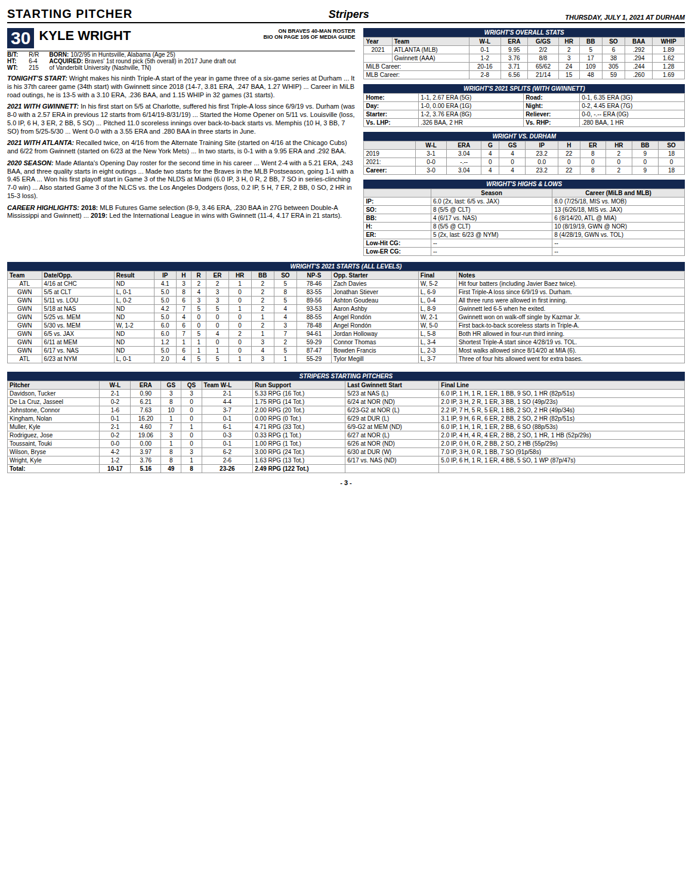STARTING PITCHER
Stripers
THURSDAY, JULY 1, 2021 AT DURHAM
30
KYLE WRIGHT
ON BRAVES 40-MAN ROSTER
BIO ON PAGE 105 OF MEDIA GUIDE
| B/T: | R/R | BORN: 10/2/95 in Huntsville, Alabama (Age 25) |
| HT: | 6-4 | ACQUIRED: Braves' 1st round pick (5th overall) in 2017 June draft out |
| WT: | 215 | of Vanderbilt University (Nashville, TN) |
TONIGHT'S START: Wright makes his ninth Triple-A start of the year in game three of a six-game series at Durham ... It is his 37th career game (34th start) with Gwinnett since 2018 (14-7, 3.81 ERA, .247 BAA, 1.27 WHIP) ... Career in MiLB road outings, he is 13-5 with a 3.10 ERA, .236 BAA, and 1.15 WHIP in 32 games (31 starts).
2021 WITH GWINNETT: In his first start on 5/5 at Charlotte, suffered his first Triple-A loss since 6/9/19 vs. Durham (was 8-0 with a 2.57 ERA in previous 12 starts from 6/14/19-8/31/19) ... Started the Home Opener on 5/11 vs. Louisville (loss, 5.0 IP, 6 H, 3 ER, 2 BB, 5 SO) ... Pitched 11.0 scoreless innings over back-to-back starts vs. Memphis (10 H, 3 BB, 7 SO) from 5/25-5/30 ... Went 0-0 with a 3.55 ERA and .280 BAA in three starts in June.
2021 WITH ATLANTA: Recalled twice, on 4/16 from the Alternate Training Site (started on 4/16 at the Chicago Cubs) and 6/22 from Gwinnett (started on 6/23 at the New York Mets) ... In two starts, is 0-1 with a 9.95 ERA and .292 BAA.
2020 SEASON: Made Atlanta's Opening Day roster for the second time in his career ... Went 2-4 with a 5.21 ERA, .243 BAA, and three quality starts in eight outings ... Made two starts for the Braves in the MLB Postseason, going 1-1 with a 9.45 ERA ... Won his first playoff start in Game 3 of the NLDS at Miami (6.0 IP, 3 H, 0 R, 2 BB, 7 SO in series-clinching 7-0 win) ... Also started Game 3 of the NLCS vs. the Los Angeles Dodgers (loss, 0.2 IP, 5 H, 7 ER, 2 BB, 0 SO, 2 HR in 15-3 loss).
CAREER HIGHLIGHTS: 2018: MLB Futures Game selection (8-9, 3.46 ERA, .230 BAA in 27G between Double-A Mississippi and Gwinnett) ... 2019: Led the International League in wins with Gwinnett (11-4, 4.17 ERA in 21 starts).
WRIGHT'S OVERALL STATS
| Year | Team | W-L | ERA | G/GS | HR | BB | SO | BAA | WHIP |
| --- | --- | --- | --- | --- | --- | --- | --- | --- | --- |
| 2021 | ATLANTA (MLB) | 0-1 | 9.95 | 2/2 | 2 | 5 | 6 | .292 | 1.89 |
| | Gwinnett (AAA) | 1-2 | 3.76 | 8/8 | 3 | 17 | 38 | .294 | 1.62 |
| MiLB Career: | 20-16 | 3.71 | 65/62 | 24 | 109 | 305 | .244 | 1.28 |
| MLB Career: | 2-8 | 6.56 | 21/14 | 15 | 48 | 59 | .260 | 1.69 |
WRIGHT'S 2021 SPLITS (WITH GWINNETT)
| Home: | 1-1, 2.67 ERA (5G) | Road: | 0-1, 6.35 ERA (3G) |
| Day: | 1-0, 0.00 ERA (1G) | Night: | 0-2, 4.45 ERA (7G) |
| Starter: | 1-2, 3.76 ERA (8G) | Reliever: | 0-0, -.-- ERA (0G) |
| Vs. LHP: | .326 BAA, 2 HR | Vs. RHP: | .280 BAA, 1 HR |
WRIGHT VS. DURHAM
| | W-L | ERA | G | GS | IP | H | ER | HR | BB | SO |
| --- | --- | --- | --- | --- | --- | --- | --- | --- | --- | --- |
| 2019 | 3-1 | 3.04 | 4 | 4 | 23.2 | 22 | 8 | 2 | 9 | 18 |
| 2021: | 0-0 | -.-- | 0 | 0 | 0.0 | 0 | 0 | 0 | 0 | 0 |
| Career: | 3-0 | 3.04 | 4 | 4 | 23.2 | 22 | 8 | 2 | 9 | 18 |
WRIGHT'S HIGHS & LOWS
| | Season | Career (MiLB and MLB) |
| --- | --- | --- |
| IP: | 6.0 (2x, last: 6/5 vs. JAX) | 8.0 (7/25/18, MIS vs. MOB) |
| SO: | 8 (5/5 @ CLT) | 13 (6/26/18, MIS vs. JAX) |
| BB: | 4 (6/17 vs. NAS) | 6 (8/14/20, ATL @ MIA) |
| H: | 8 (5/5 @ CLT) | 10 (8/19/19, GWN @ NOR) |
| ER: | 5 (2x, last: 6/23 @ NYM) | 8 (4/28/19, GWN vs. TOL) |
| Low-Hit CG: | -- | -- |
| Low-ER CG: | -- | -- |
WRIGHT'S 2021 STARTS (ALL LEVELS)
| Team | Date/Opp. | Result | IP | H | R | ER | HR | BB | SO | NP-S | Opp. Starter | Final | Notes |
| --- | --- | --- | --- | --- | --- | --- | --- | --- | --- | --- | --- | --- | --- |
| ATL | 4/16 at CHC | ND | 4.1 | 3 | 2 | 2 | 1 | 2 | 5 | 78-46 | Zach Davies | W, 5-2 | Hit four batters (including Javier Baez twice). |
| GWN | 5/5 at CLT | L, 0-1 | 5.0 | 8 | 4 | 3 | 0 | 2 | 8 | 83-55 | Jonathan Stiever | L, 6-9 | First Triple-A loss since 6/9/19 vs. Durham. |
| GWN | 5/11 vs. LOU | L, 0-2 | 5.0 | 6 | 3 | 3 | 0 | 2 | 5 | 89-56 | Ashton Goudeau | L, 0-4 | All three runs were allowed in first inning. |
| GWN | 5/18 at NAS | ND | 4.2 | 7 | 5 | 5 | 1 | 2 | 4 | 93-53 | Aaron Ashby | L, 8-9 | Gwinnett led 6-5 when he exited. |
| GWN | 5/25 vs. MEM | ND | 5.0 | 4 | 0 | 0 | 0 | 1 | 4 | 88-55 | Angel Rondón | W, 2-1 | Gwinnett won on walk-off single by Kazmar Jr. |
| GWN | 5/30 vs. MEM | W, 1-2 | 6.0 | 6 | 0 | 0 | 0 | 2 | 3 | 78-48 | Angel Rondón | W, 5-0 | First back-to-back scoreless starts in Triple-A. |
| GWN | 6/5 vs. JAX | ND | 6.0 | 7 | 5 | 4 | 2 | 1 | 7 | 94-61 | Jordan Holloway | L, 5-8 | Both HR allowed in four-run third inning. |
| GWN | 6/11 at MEM | ND | 1.2 | 1 | 1 | 0 | 0 | 3 | 2 | 59-29 | Connor Thomas | L, 3-4 | Shortest Triple-A start since 4/28/19 vs. TOL. |
| GWN | 6/17 vs. NAS | ND | 5.0 | 6 | 1 | 1 | 0 | 4 | 5 | 87-47 | Bowden Francis | L, 2-3 | Most walks allowed since 8/14/20 at MIA (6). |
| ATL | 6/23 at NYM | L, 0-1 | 2.0 | 4 | 5 | 5 | 1 | 3 | 1 | 55-29 | Tylor Megill | L, 3-7 | Three of four hits allowed went for extra bases. |
STRIPERS STARTING PITCHERS
| Pitcher | W-L | ERA | GS | QS | Team W-L | Run Support | Last Gwinnett Start | Final Line |
| --- | --- | --- | --- | --- | --- | --- | --- | --- |
| Davidson, Tucker | 2-1 | 0.90 | 3 | 3 | 2-1 | 5.33 RPG (16 Tot.) | 5/23 at NAS (L) | 6.0 IP, 1 H, 1 R, 1 ER, 1 BB, 9 SO, 1 HR (82p/51s) |
| De La Cruz, Jasseel | 0-2 | 6.21 | 8 | 0 | 4-4 | 1.75 RPG (14 Tot.) | 6/24 at NOR (ND) | 2.0 IP, 3 H, 2 R, 1 ER, 3 BB, 1 SO (49p/23s) |
| Johnstone, Connor | 1-6 | 7.63 | 10 | 0 | 3-7 | 2.00 RPG (20 Tot.) | 6/23-G2 at NOR (L) | 2.2 IP, 7 H, 5 R, 5 ER, 1 BB, 2 SO, 2 HR (49p/34s) |
| Kingham, Nolan | 0-1 | 16.20 | 1 | 0 | 0-1 | 0.00 RPG (0 Tot.) | 6/29 at DUR (L) | 3.1 IP, 9 H, 6 R, 6 ER, 2 BB, 2 SO, 2 HR (82p/51s) |
| Muller, Kyle | 2-1 | 4.60 | 7 | 1 | 6-1 | 4.71 RPG (33 Tot.) | 6/9-G2 at MEM (ND) | 6.0 IP, 1 H, 1 R, 1 ER, 2 BB, 6 SO (88p/53s) |
| Rodriguez, Jose | 0-2 | 19.06 | 3 | 0 | 0-3 | 0.33 RPG (1 Tot.) | 6/27 at NOR (L) | 2.0 IP, 4 H, 4 R, 4 ER, 2 BB, 2 SO, 1 HR, 1 HB (52p/29s) |
| Toussaint, Touki | 0-0 | 0.00 | 1 | 0 | 0-1 | 1.00 RPG (1 Tot.) | 6/26 at NOR (ND) | 2.0 IP, 0 H, 0 R, 2 BB, 2 SO, 2 HB (55p/29s) |
| Wilson, Bryse | 4-2 | 3.97 | 8 | 3 | 6-2 | 3.00 RPG (24 Tot.) | 6/30 at DUR (W) | 7.0 IP, 3 H, 0 R, 1 BB, 7 SO (91p/58s) |
| Wright, Kyle | 1-2 | 3.76 | 8 | 1 | 2-6 | 1.63 RPG (13 Tot.) | 6/17 vs. NAS (ND) | 5.0 IP, 6 H, 1 R, 1 ER, 4 BB, 5 SO, 1 WP (87p/47s) |
| Total: | 10-17 | 5.16 | 49 | 8 | 23-26 | 2.49 RPG (122 Tot.) | | |
- 3 -